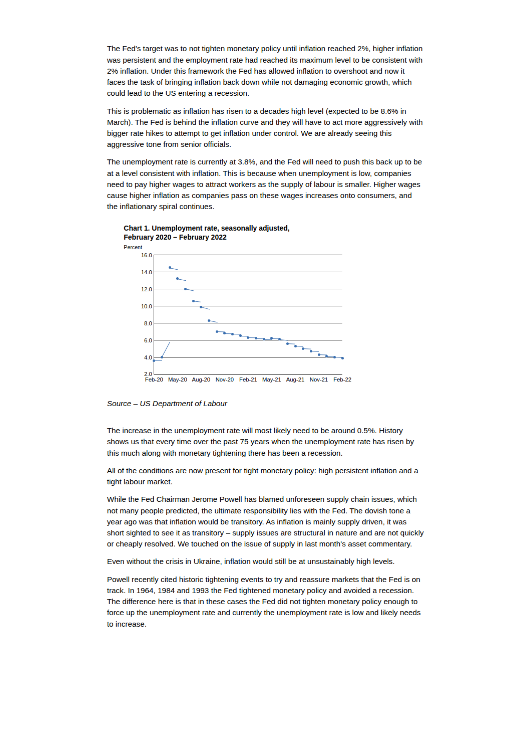The Fed's target was to not tighten monetary policy until inflation reached 2%, higher inflation was persistent and the employment rate had reached its maximum level to be consistent with 2% inflation. Under this framework the Fed has allowed inflation to overshoot and now it faces the task of bringing inflation back down while not damaging economic growth, which could lead to the US entering a recession.
This is problematic as inflation has risen to a decades high level (expected to be 8.6% in March). The Fed is behind the inflation curve and they will have to act more aggressively with bigger rate hikes to attempt to get inflation under control. We are already seeing this aggressive tone from senior officials.
The unemployment rate is currently at 3.8%, and the Fed will need to push this back up to be at a level consistent with inflation. This is because when unemployment is low, companies need to pay higher wages to attract workers as the supply of labour is smaller. Higher wages cause higher inflation as companies pass on these wages increases onto consumers, and the inflationary spiral continues.
Chart 1. Unemployment rate, seasonally adjusted,
February 2020 – February 2022
Percent
16.0
14.0
12.0
10.0
8.0
6.0
4.0
2.0
Feb-20 May-20 Aug-20 Nov-20 Feb-21 May-21 Aug-21 Nov-21 Feb-22
Source – US Department of Labour
The increase in the unemployment rate will most likely need to be around 0.5%. History shows us that every time over the past 75 years when the unemployment rate has risen by this much along with monetary tightening there has been a recession.
All of the conditions are now present for tight monetary policy: high persistent inflation and a tight labour market.
While the Fed Chairman Jerome Powell has blamed unforeseen supply chain issues, which not many people predicted, the ultimate responsibility lies with the Fed. The dovish tone a year ago was that inflation would be transitory. As inflation is mainly supply driven, it was short sighted to see it as transitory – supply issues are structural in nature and are not quickly or cheaply resolved. We touched on the issue of supply in last month's asset commentary.
Even without the crisis in Ukraine, inflation would still be at unsustainably high levels.
Powell recently cited historic tightening events to try and reassure markets that the Fed is on track. In 1964, 1984 and 1993 the Fed tightened monetary policy and avoided a recession. The difference here is that in these cases the Fed did not tighten monetary policy enough to force up the unemployment rate and currently the unemployment rate is low and likely needs to increase.